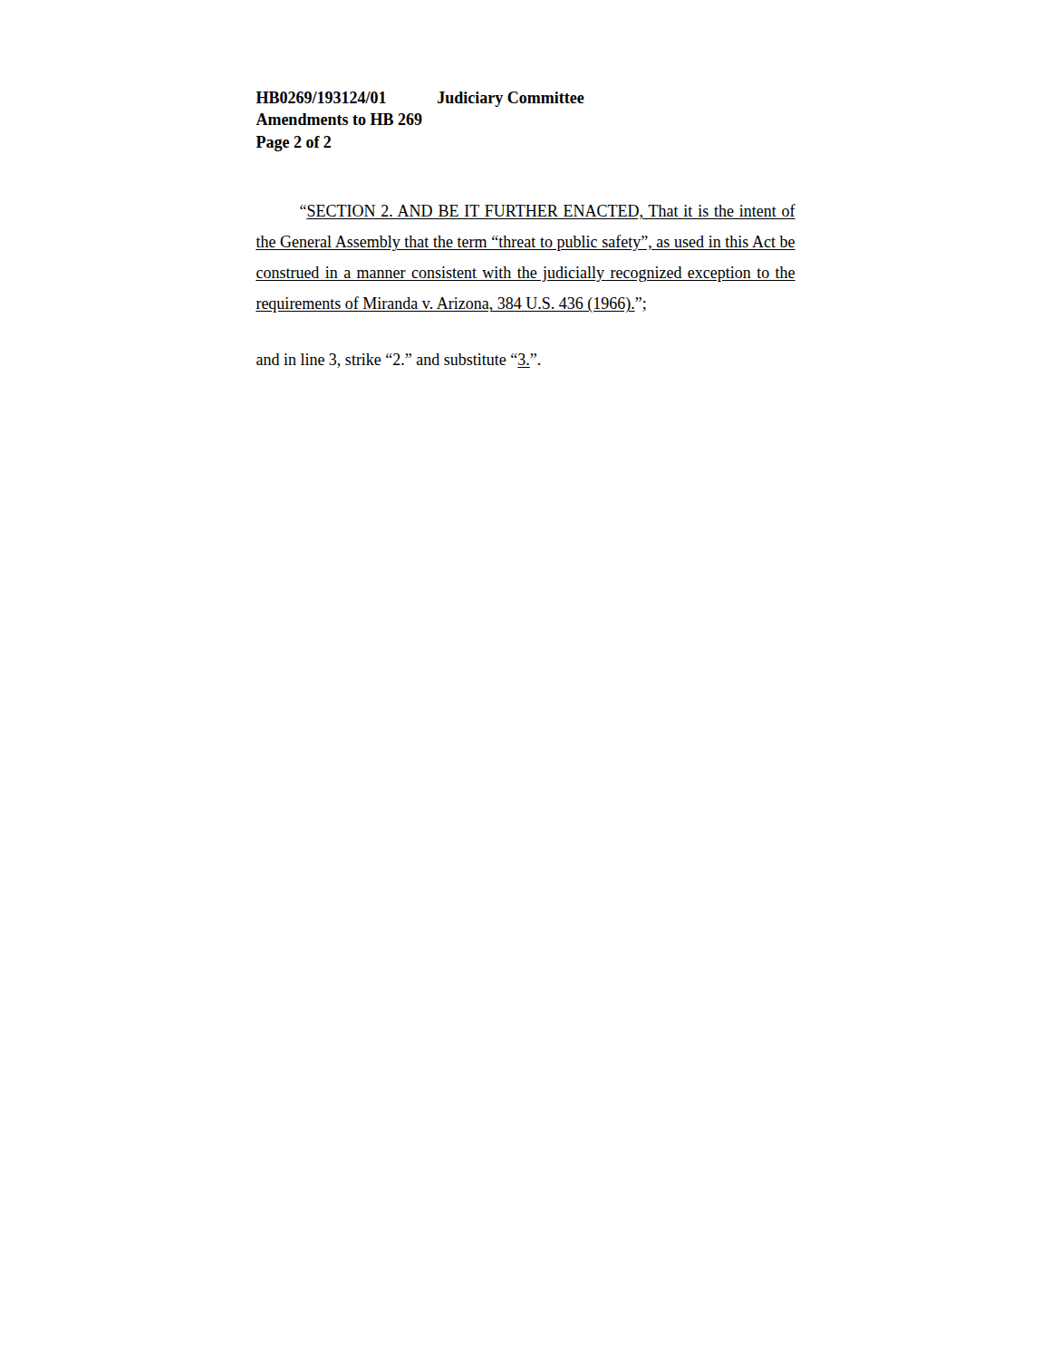HB0269/193124/01 Judiciary Committee
Amendments to HB 269
Page 2 of 2
“SECTION 2. AND BE IT FURTHER ENACTED, That it is the intent of the General Assembly that the term “threat to public safety”, as used in this Act be construed in a manner consistent with the judicially recognized exception to the requirements of Miranda v. Arizona, 384 U.S. 436 (1966).”;
and in line 3, strike “2.” and substitute “3.”.